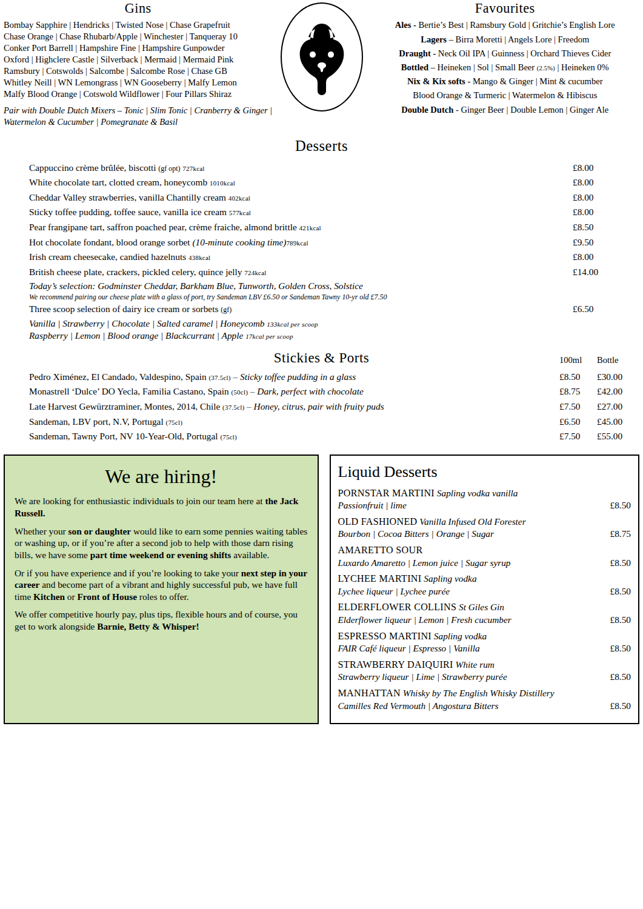Gins
Bombay Sapphire | Hendricks | Twisted Nose | Chase Grapefruit
Chase Orange | Chase Rhubarb/Apple | Winchester | Tanqueray 10
Conker Port Barrell | Hampshire Fine | Hampshire Gunpowder
Oxford | Highclere Castle | Silverback | Mermaid | Mermaid Pink
Ramsbury | Cotswolds | Salcombe | Salcombe Rose | Chase GB
Whitley Neill | WN Lemongrass | WN Gooseberry | Malfy Lemon
Malfy Blood Orange | Cotswold Wildflower | Four Pillars Shiraz
Pair with Double Dutch Mixers – Tonic | Slim Tonic | Cranberry & Ginger | Watermelon & Cucumber | Pomegranate & Basil
Favourites
Ales - Bertie’s Best | Ramsbury Gold | Gritchie’s English Lore
Lagers – Birra Moretti | Angels Lore | Freedom
Draught - Neck Oil IPA | Guinness | Orchard Thieves Cider
Bottled – Heineken | Sol | Small Beer (2.5%) | Heineken 0%
Nix & Kix softs - Mango & Ginger | Mint & cucumber
Blood Orange & Turmeric | Watermelon & Hibiscus
Double Dutch - Ginger Beer | Double Lemon | Ginger Ale
Desserts
| Cappuccino crème brûlée, biscotti (gf opt) 727kcal | £8.00 |
| White chocolate tart, clotted cream, honeycomb 1010kcal | £8.00 |
| Cheddar Valley strawberries, vanilla Chantilly cream 402kcal | £8.00 |
| Sticky toffee pudding, toffee sauce, vanilla ice cream 577kcal | £8.00 |
| Pear frangipane tart, saffron poached pear, crème fraiche, almond brittle 421kcal | £8.50 |
| Hot chocolate fondant, blood orange sorbet (10-minute cooking time) 789kcal | £9.50 |
| Irish cream cheesecake, candied hazelnuts 438kcal | £8.00 |
| British cheese plate, crackers, pickled celery, quince jelly 724kcal | £14.00 |
Today’s selection: Godminster Cheddar, Barkham Blue, Tunworth, Golden Cross, Solstice
We recommend pairing our cheese plate with a glass of port, try Sandeman LBV £6.50 or Sandeman Tawny 10-yr old £7.50
| Three scoop selection of dairy ice cream or sorbets (gf) | £6.50 |
Vanilla | Strawberry | Chocolate | Salted caramel | Honeycomb 133kcal per scoop
Raspberry | Lemon | Blood orange | Blackcurrant | Apple 17kcal per scoop
Stickies & Ports
100ml Bottle
| Pedro Ximénez, El Candado, Valdespino, Spain (37.5cl) – Sticky toffee pudding in a glass | £8.50 | £30.00 |
| Monastrell ‘Dulce’ DO Yecla, Familia Castano, Spain (50cl) – Dark, perfect with chocolate | £8.75 | £42.00 |
| Late Harvest Gewürztraminer, Montes, 2014, Chile (37.5cl) – Honey, citrus, pair with fruity puds | £7.50 | £27.00 |
| Sandeman, LBV port, N.V, Portugal (75cl) | £6.50 | £45.00 |
| Sandeman, Tawny Port, NV 10-Year-Old, Portugal (75cl) | £7.50 | £55.00 |
We are hiring!
We are looking for enthusiastic individuals to join our team here at the Jack Russell.
Whether your son or daughter would like to earn some pennies waiting tables or washing up, or if you’re after a second job to help with those darn rising bills, we have some part time weekend or evening shifts available.
Or if you have experience and if you’re looking to take your next step in your career and become part of a vibrant and highly successful pub, we have full time Kitchen or Front of House roles to offer.
We offer competitive hourly pay, plus tips, flexible hours and of course, you get to work alongside Barnie, Betty & Whisper!
Liquid Desserts
PORNSTAR MARTINI Sapling vodka vanilla
Passionfruit | lime
£8.50
OLD FASHIONED Vanilla Infused Old Forester
Bourbon | Cocoa Bitters | Orange | Sugar
£8.75
AMARETTO SOUR
Luxardo Amaretto | Lemon juice | Sugar syrup
£8.50
LYCHEE MARTINI Sapling vodka
Lychee liqueur | Lychee purée
£8.50
ELDERFLOWER COLLINS St Giles Gin
Elderflower liqueur | Lemon | Fresh cucumber
£8.50
ESPRESSO MARTINI Sapling vodka
FAIR Café liqueur | Espresso | Vanilla
£8.50
STRAWBERRY DAIQUIRI White rum
Strawberry liqueur | Lime | Strawberry purée
£8.50
MANHATTAN Whisky by The English Whisky Distillery
Camilles Red Vermouth | Angostura Bitters
£8.50